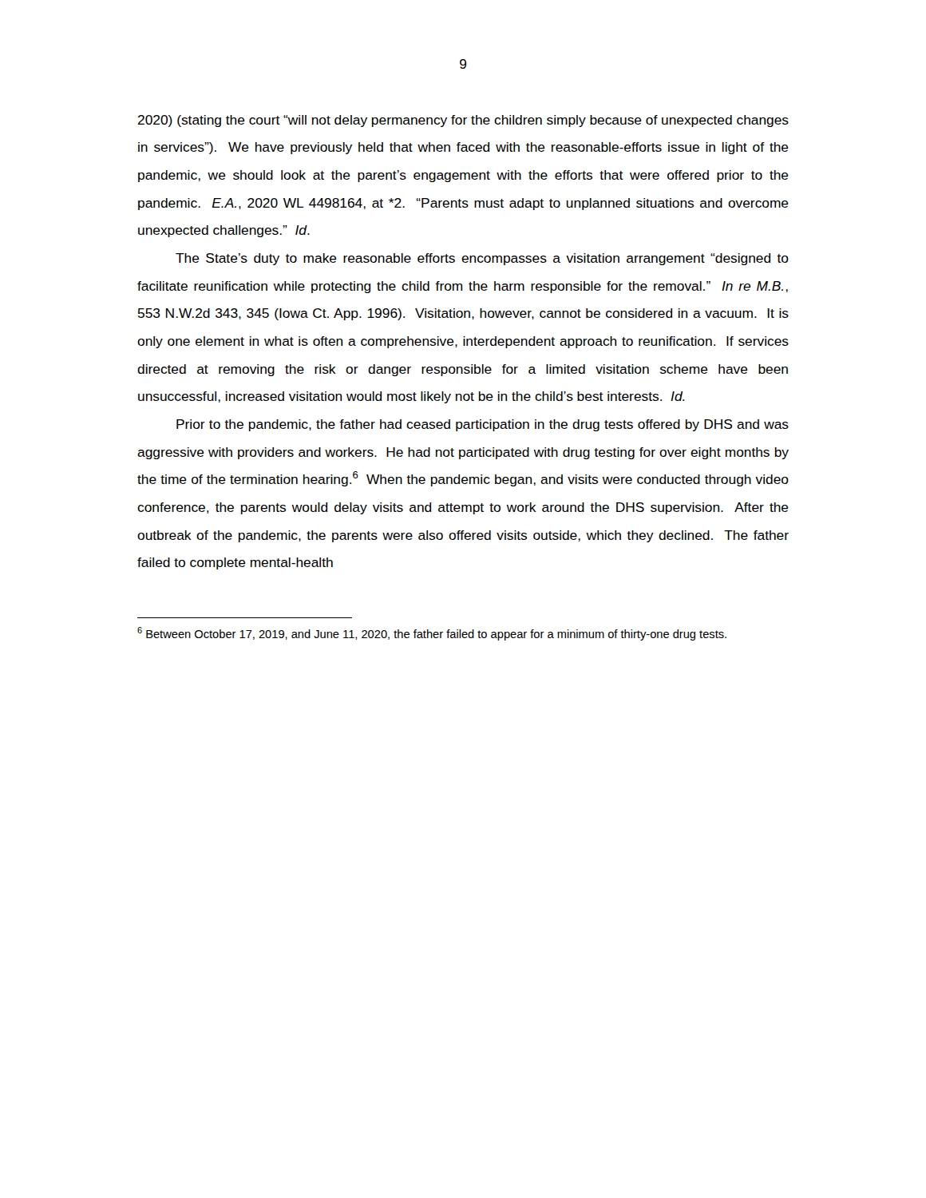9
2020) (stating the court “will not delay permanency for the children simply because of unexpected changes in services”). We have previously held that when faced with the reasonable-efforts issue in light of the pandemic, we should look at the parent’s engagement with the efforts that were offered prior to the pandemic. E.A., 2020 WL 4498164, at *2. “Parents must adapt to unplanned situations and overcome unexpected challenges.” Id.
The State’s duty to make reasonable efforts encompasses a visitation arrangement “designed to facilitate reunification while protecting the child from the harm responsible for the removal.” In re M.B., 553 N.W.2d 343, 345 (Iowa Ct. App. 1996). Visitation, however, cannot be considered in a vacuum. It is only one element in what is often a comprehensive, interdependent approach to reunification. If services directed at removing the risk or danger responsible for a limited visitation scheme have been unsuccessful, increased visitation would most likely not be in the child’s best interests. Id.
Prior to the pandemic, the father had ceased participation in the drug tests offered by DHS and was aggressive with providers and workers. He had not participated with drug testing for over eight months by the time of the termination hearing.6 When the pandemic began, and visits were conducted through video conference, the parents would delay visits and attempt to work around the DHS supervision. After the outbreak of the pandemic, the parents were also offered visits outside, which they declined. The father failed to complete mental-health
6 Between October 17, 2019, and June 11, 2020, the father failed to appear for a minimum of thirty-one drug tests.